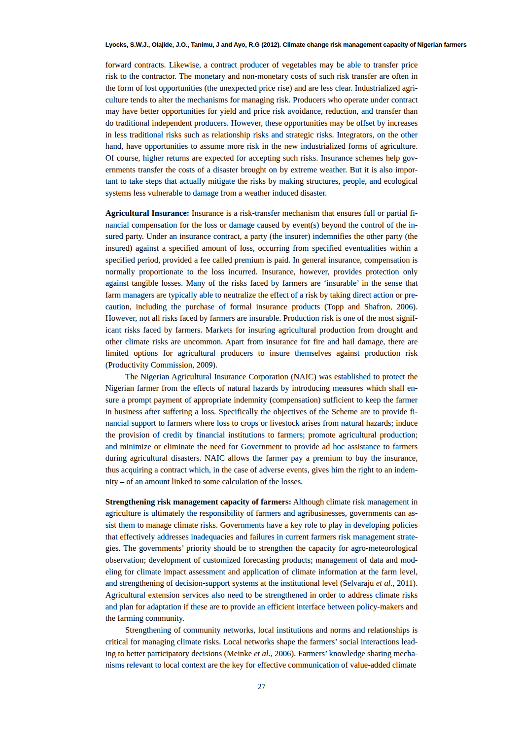Lyocks, S.W.J., Olajide, J.O., Tanimu, J and Ayo, R.G (2012). Climate change risk management capacity of Nigerian farmers
forward contracts. Likewise, a contract producer of vegetables may be able to transfer price risk to the contractor. The monetary and non-monetary costs of such risk transfer are often in the form of lost opportunities (the unexpected price rise) and are less clear. Industrialized agriculture tends to alter the mechanisms for managing risk. Producers who operate under contract may have better opportunities for yield and price risk avoidance, reduction, and transfer than do traditional independent producers. However, these opportunities may be offset by increases in less traditional risks such as relationship risks and strategic risks. Integrators, on the other hand, have opportunities to assume more risk in the new industrialized forms of agriculture. Of course, higher returns are expected for accepting such risks. Insurance schemes help governments transfer the costs of a disaster brought on by extreme weather. But it is also important to take steps that actually mitigate the risks by making structures, people, and ecological systems less vulnerable to damage from a weather induced disaster.
Agricultural Insurance: Insurance is a risk-transfer mechanism that ensures full or partial financial compensation for the loss or damage caused by event(s) beyond the control of the insured party. Under an insurance contract, a party (the insurer) indemnifies the other party (the insured) against a specified amount of loss, occurring from specified eventualities within a specified period, provided a fee called premium is paid. In general insurance, compensation is normally proportionate to the loss incurred. Insurance, however, provides protection only against tangible losses. Many of the risks faced by farmers are ‘insurable’ in the sense that farm managers are typically able to neutralize the effect of a risk by taking direct action or precaution, including the purchase of formal insurance products (Topp and Shafron, 2006). However, not all risks faced by farmers are insurable. Production risk is one of the most significant risks faced by farmers. Markets for insuring agricultural production from drought and other climate risks are uncommon. Apart from insurance for fire and hail damage, there are limited options for agricultural producers to insure themselves against production risk (Productivity Commission, 2009).
The Nigerian Agricultural Insurance Corporation (NAIC) was established to protect the Nigerian farmer from the effects of natural hazards by introducing measures which shall ensure a prompt payment of appropriate indemnity (compensation) sufficient to keep the farmer in business after suffering a loss. Specifically the objectives of the Scheme are to provide financial support to farmers where loss to crops or livestock arises from natural hazards; induce the provision of credit by financial institutions to farmers; promote agricultural production; and minimize or eliminate the need for Government to provide ad hoc assistance to farmers during agricultural disasters. NAIC allows the farmer pay a premium to buy the insurance, thus acquiring a contract which, in the case of adverse events, gives him the right to an indemnity – of an amount linked to some calculation of the losses.
Strengthening risk management capacity of farmers: Although climate risk management in agriculture is ultimately the responsibility of farmers and agribusinesses, governments can assist them to manage climate risks. Governments have a key role to play in developing policies that effectively addresses inadequacies and failures in current farmers risk management strategies. The governments’ priority should be to strengthen the capacity for agro-meteorological observation; development of customized forecasting products; management of data and modeling for climate impact assessment and application of climate information at the farm level, and strengthening of decision-support systems at the institutional level (Selvaraju et al., 2011). Agricultural extension services also need to be strengthened in order to address climate risks and plan for adaptation if these are to provide an efficient interface between policy-makers and the farming community.
Strengthening of community networks, local institutions and norms and relationships is critical for managing climate risks. Local networks shape the farmers’ social interactions leading to better participatory decisions (Meinke et al., 2006). Farmers’ knowledge sharing mechanisms relevant to local context are the key for effective communication of value-added climate
27